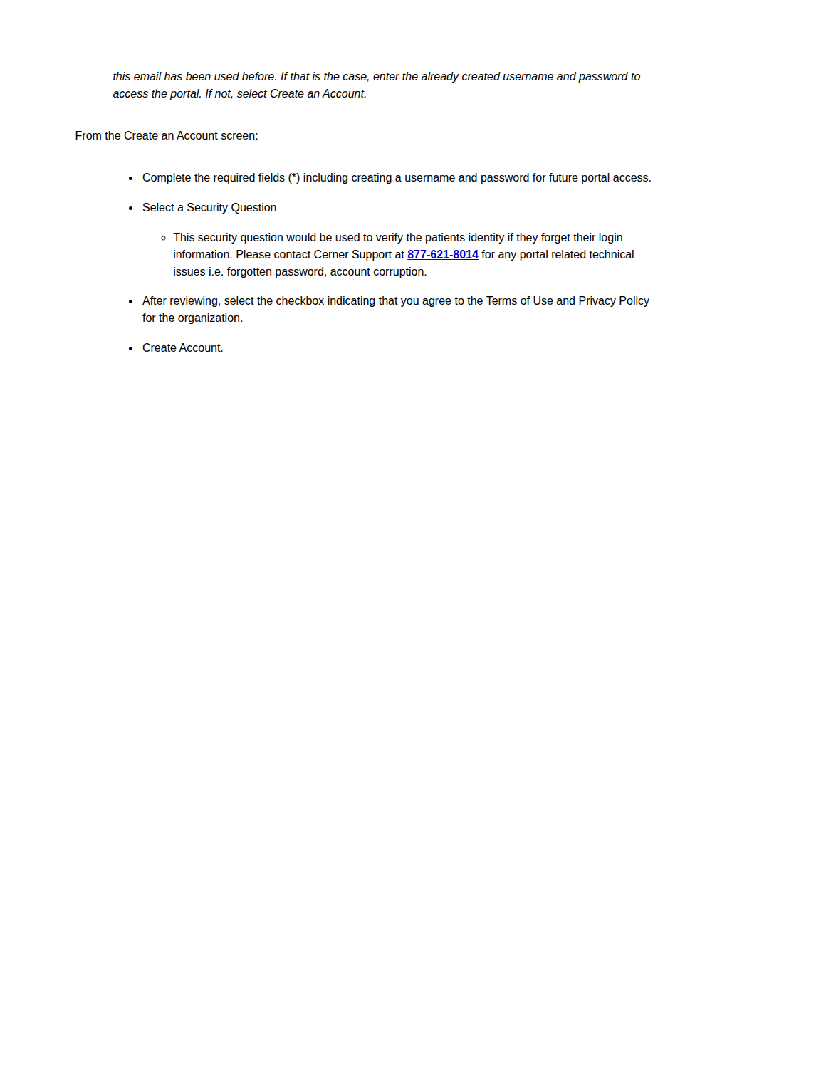this email has been used before. If that is the case, enter the already created username and password to access the portal. If not, select Create an Account.
From the Create an Account screen:
Complete the required fields (*) including creating a username and password for future portal access.
Select a Security Question
This security question would be used to verify the patients identity if they forget their login information. Please contact Cerner Support at 877-621-8014 for any portal related technical issues i.e. forgotten password, account corruption.
After reviewing, select the checkbox indicating that you agree to the Terms of Use and Privacy Policy for the organization.
Create Account.